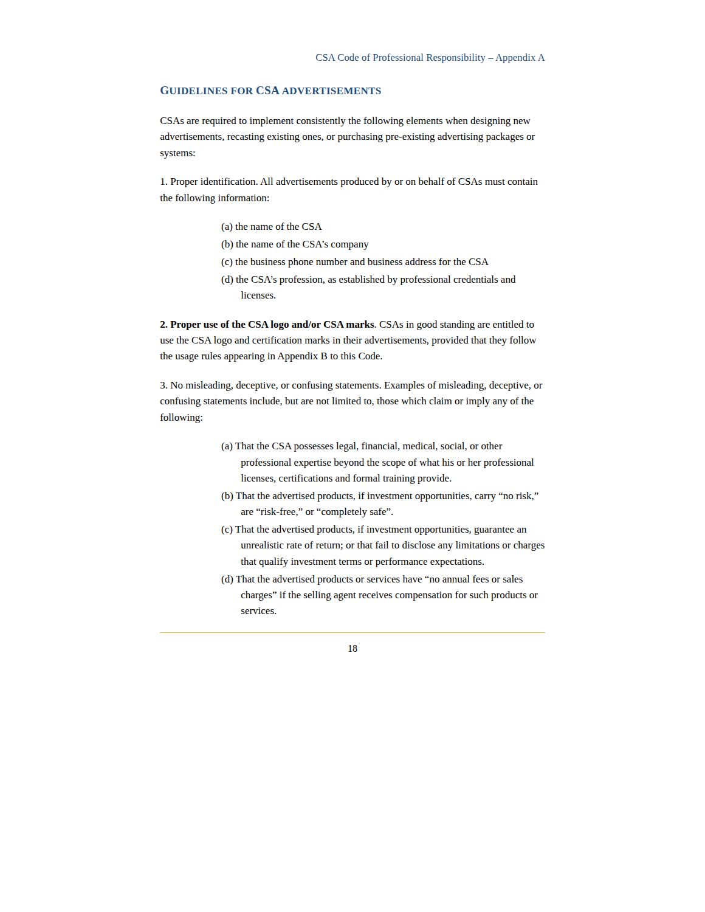CSA Code of Professional Responsibility – Appendix A
GUIDELINES FOR CSA ADVERTISEMENTS
CSAs are required to implement consistently the following elements when designing new advertisements, recasting existing ones, or purchasing pre-existing advertising packages or systems:
1. Proper identification. All advertisements produced by or on behalf of CSAs must contain the following information:
(a) the name of the CSA
(b) the name of the CSA’s company
(c) the business phone number and business address for the CSA
(d) the CSA’s profession, as established by professional credentials and licenses.
2. Proper use of the CSA logo and/or CSA marks. CSAs in good standing are entitled to use the CSA logo and certification marks in their advertisements, provided that they follow the usage rules appearing in Appendix B to this Code.
3. No misleading, deceptive, or confusing statements. Examples of misleading, deceptive, or confusing statements include, but are not limited to, those which claim or imply any of the following:
(a) That the CSA possesses legal, financial, medical, social, or other professional expertise beyond the scope of what his or her professional licenses, certifications and formal training provide.
(b) That the advertised products, if investment opportunities, carry “no risk,” are “risk-free,” or “completely safe”.
(c) That the advertised products, if investment opportunities, guarantee an unrealistic rate of return; or that fail to disclose any limitations or charges that qualify investment terms or performance expectations.
(d) That the advertised products or services have “no annual fees or sales charges” if the selling agent receives compensation for such products or services.
18